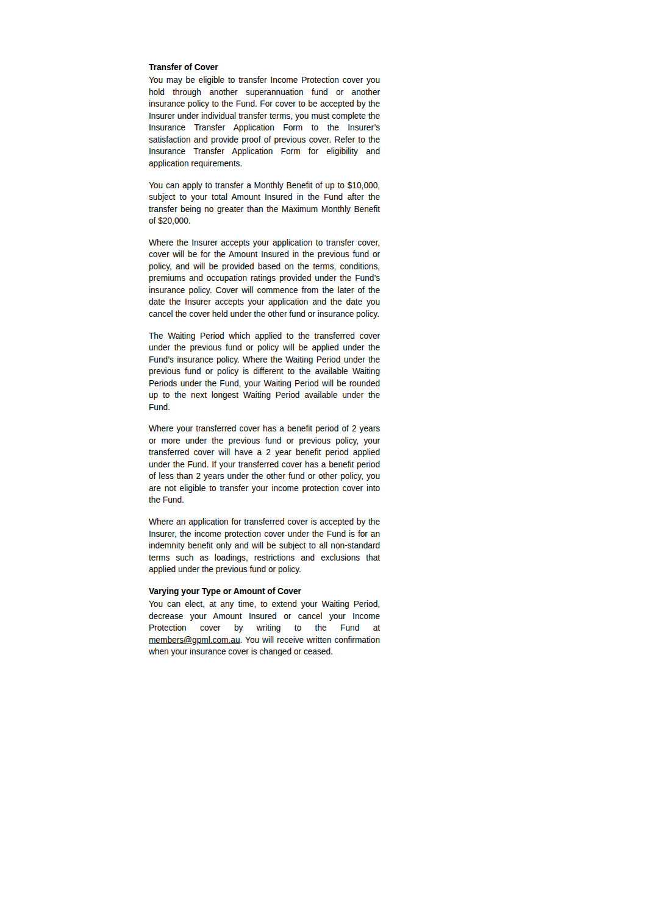Transfer of Cover
You may be eligible to transfer Income Protection cover you hold through another superannuation fund or another insurance policy to the Fund. For cover to be accepted by the Insurer under individual transfer terms, you must complete the Insurance Transfer Application Form to the Insurer’s satisfaction and provide proof of previous cover. Refer to the Insurance Transfer Application Form for eligibility and application requirements.
You can apply to transfer a Monthly Benefit of up to $10,000, subject to your total Amount Insured in the Fund after the transfer being no greater than the Maximum Monthly Benefit of $20,000.
Where the Insurer accepts your application to transfer cover, cover will be for the Amount Insured in the previous fund or policy, and will be provided based on the terms, conditions, premiums and occupation ratings provided under the Fund’s insurance policy. Cover will commence from the later of the date the Insurer accepts your application and the date you cancel the cover held under the other fund or insurance policy.
The Waiting Period which applied to the transferred cover under the previous fund or policy will be applied under the Fund’s insurance policy. Where the Waiting Period under the previous fund or policy is different to the available Waiting Periods under the Fund, your Waiting Period will be rounded up to the next longest Waiting Period available under the Fund.
Where your transferred cover has a benefit period of 2 years or more under the previous fund or previous policy, your transferred cover will have a 2 year benefit period applied under the Fund. If your transferred cover has a benefit period of less than 2 years under the other fund or other policy, you are not eligible to transfer your income protection cover into the Fund.
Where an application for transferred cover is accepted by the Insurer, the income protection cover under the Fund is for an indemnity benefit only and will be subject to all non-standard terms such as loadings, restrictions and exclusions that applied under the previous fund or policy.
Varying your Type or Amount of Cover
You can elect, at any time, to extend your Waiting Period, decrease your Amount Insured or cancel your Income Protection cover by writing to the Fund at members@gpml.com.au. You will receive written confirmation when your insurance cover is changed or ceased.